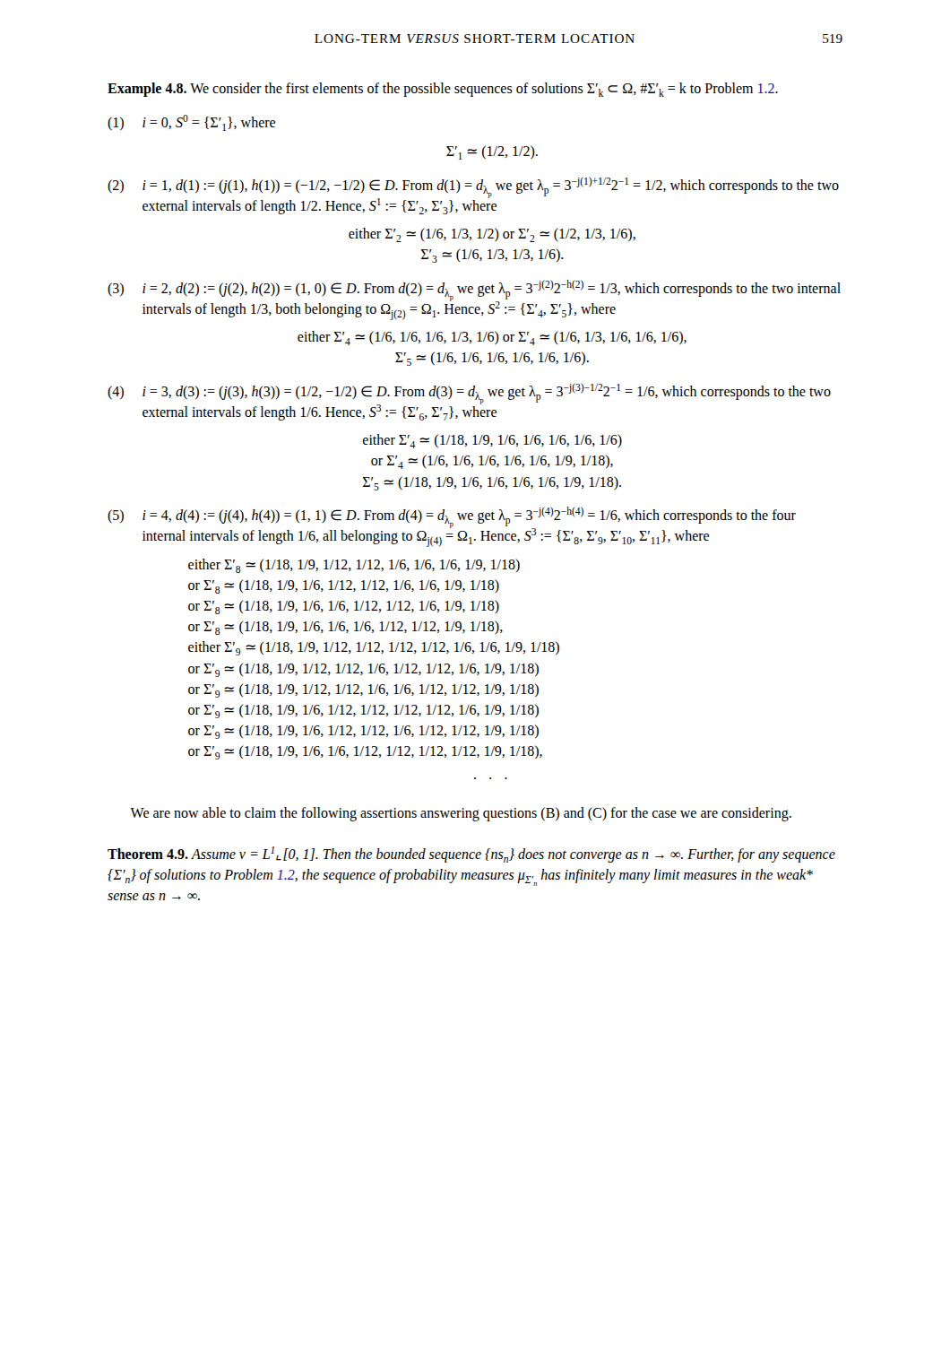LONG-TERM VERSUS SHORT-TERM LOCATION 519
Example 4.8. We consider the first elements of the possible sequences of solutions Σ′k ⊂ Ω, #Σ′k = k to Problem 1.2.
(1) i = 0, S0 = {Σ′1}, where
Σ′1 ≃ (1/2, 1/2).
(2) i = 1, d(1) := (j(1), h(1)) = (−1/2, −1/2) ∈ D. From d(1) = dλp we get λp = 3−j(1)+1/22−1 = 1/2, which corresponds to the two external intervals of length 1/2. Hence, S1 := {Σ′2, Σ′3}, where
either Σ′2 ≃ (1/6, 1/3, 1/2) or Σ′2 ≃ (1/2, 1/3, 1/6), Σ′3 ≃ (1/6, 1/3, 1/3, 1/6).
(3) i = 2, d(2) := (j(2), h(2)) = (1, 0) ∈ D. From d(2) = dλp we get λp = 3−j(2)2−h(2) = 1/3, which corresponds to the two internal intervals of length 1/3, both belonging to Ωj(2) = Ω1. Hence, S2 := {Σ′4, Σ′5}, where
either Σ′4 ≃ (1/6, 1/6, 1/6, 1/3, 1/6) or Σ′4 ≃ (1/6, 1/3, 1/6, 1/6, 1/6), Σ′5 ≃ (1/6, 1/6, 1/6, 1/6, 1/6, 1/6).
(4) i = 3, d(3) := (j(3), h(3)) = (1/2, −1/2) ∈ D. From d(3) = dλp we get λp = 3−j(3)−1/22−1 = 1/6, which corresponds to the two external intervals of length 1/6. Hence, S3 := {Σ′6, Σ′7}, where
either Σ′4 ≃ (1/18, 1/9, 1/6, 1/6, 1/6, 1/6, 1/6) or Σ′4 ≃ (1/6, 1/6, 1/6, 1/6, 1/6, 1/9, 1/18), Σ′5 ≃ (1/18, 1/9, 1/6, 1/6, 1/6, 1/6, 1/9, 1/18).
(5) i = 4, d(4) := (j(4), h(4)) = (1, 1) ∈ D. From d(4) = dλp we get λp = 3−j(4)2−h(4) = 1/6, which corresponds to the four internal intervals of length 1/6, all belonging to Ωj(4) = Ω1. Hence, S3 := {Σ′8, Σ′9, Σ′10, Σ′11}, where
either Σ′8 ≃ (1/18, 1/9, 1/12, 1/12, 1/6, 1/6, 1/6, 1/9, 1/18) or Σ′8 ≃ (1/18, 1/9, 1/6, 1/12, 1/12, 1/6, 1/6, 1/9, 1/18) or Σ′8 ≃ (1/18, 1/9, 1/6, 1/6, 1/12, 1/12, 1/6, 1/9, 1/18) or Σ′8 ≃ (1/18, 1/9, 1/6, 1/6, 1/6, 1/12, 1/12, 1/9, 1/18), either Σ′9 ≃ (1/18, 1/9, 1/12, 1/12, 1/12, 1/12, 1/6, 1/6, 1/9, 1/18) or Σ′9 ≃ (1/18, 1/9, 1/12, 1/12, 1/6, 1/12, 1/12, 1/6, 1/9, 1/18) or Σ′9 ≃ (1/18, 1/9, 1/12, 1/12, 1/6, 1/6, 1/12, 1/12, 1/9, 1/18) or Σ′9 ≃ (1/18, 1/9, 1/6, 1/12, 1/12, 1/12, 1/12, 1/6, 1/9, 1/18) or Σ′9 ≃ (1/18, 1/9, 1/6, 1/12, 1/12, 1/6, 1/12, 1/12, 1/9, 1/18) or Σ′9 ≃ (1/18, 1/9, 1/6, 1/6, 1/12, 1/12, 1/12, 1/12, 1/9, 1/18),
· · ·
We are now able to claim the following assertions answering questions (B) and (C) for the case we are considering.
Theorem 4.9. Assume ν = L1⌞[0, 1]. Then the bounded sequence {nsn} does not converge as n → ∞. Further, for any sequence {Σ′n} of solutions to Problem 1.2, the sequence of probability measures μΣ′n has infinitely many limit measures in the weak* sense as n → ∞.